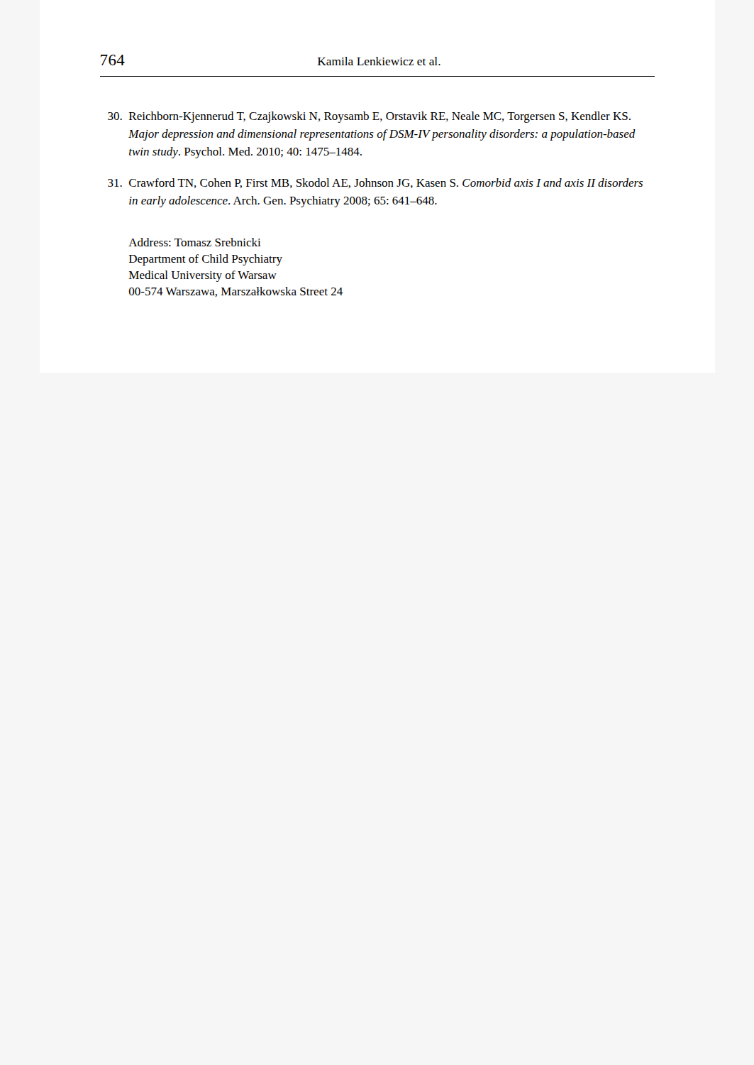764 Kamila Lenkiewicz et al.
30. Reichborn-Kjennerud T, Czajkowski N, Roysamb E, Orstavik RE, Neale MC, Torgersen S, Kendler KS. Major depression and dimensional representations of DSM-IV personality disorders: a population-based twin study. Psychol. Med. 2010; 40: 1475–1484.
31. Crawford TN, Cohen P, First MB, Skodol AE, Johnson JG, Kasen S. Comorbid axis I and axis II disorders in early adolescence. Arch. Gen. Psychiatry 2008; 65: 641–648.
Address: Tomasz Srebnicki
Department of Child Psychiatry
Medical University of Warsaw
00-574 Warszawa, Marszałkowska Street 24